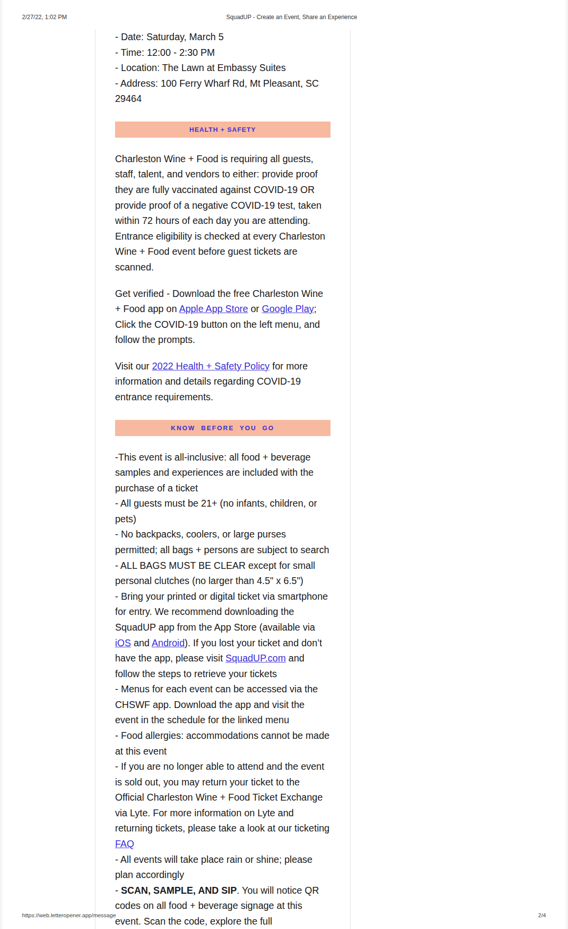2/27/22, 1:02 PM
SquadUP - Create an Event, Share an Experience
- Date: Saturday, March 5
- Time: 12:00 - 2:30 PM
- Location: The Lawn at Embassy Suites
- Address: 100 Ferry Wharf Rd, Mt Pleasant, SC 29464
HEALTH + SAFETY
Charleston Wine + Food is requiring all guests, staff, talent, and vendors to either: provide proof they are fully vaccinated against COVID-19 OR provide proof of a negative COVID-19 test, taken within 72 hours of each day you are attending. Entrance eligibility is checked at every Charleston Wine + Food event before guest tickets are scanned.
Get verified - Download the free Charleston Wine + Food app on Apple App Store or Google Play; Click the COVID-19 button on the left menu, and follow the prompts.
Visit our 2022 Health + Safety Policy for more information and details regarding COVID-19 entrance requirements.
KNOW BEFORE YOU GO
-This event is all-inclusive: all food + beverage samples and experiences are included with the purchase of a ticket
- All guests must be 21+ (no infants, children, or pets)
- No backpacks, coolers, or large purses permitted; all bags + persons are subject to search
- ALL BAGS MUST BE CLEAR except for small personal clutches (no larger than 4.5" x 6.5")
- Bring your printed or digital ticket via smartphone for entry. We recommend downloading the SquadUP app from the App Store (available via iOS and Android). If you lost your ticket and don’t have the app, please visit SquadUP.com and follow the steps to retrieve your tickets
- Menus for each event can be accessed via the CHSWF app. Download the app and visit the event in the schedule for the linked menu
- Food allergies: accommodations cannot be made at this event
- If you are no longer able to attend and the event is sold out, you may return your ticket to the Official Charleston Wine + Food Ticket Exchange via Lyte. For more information on Lyte and returning tickets, please take a look at our ticketing FAQ
- All events will take place rain or shine; please plan accordingly
- SCAN, SAMPLE, AND SIP. You will notice QR codes on all food + beverage signage at this event. Scan the code, explore the full
https://web.letteropener.app/message
2/4